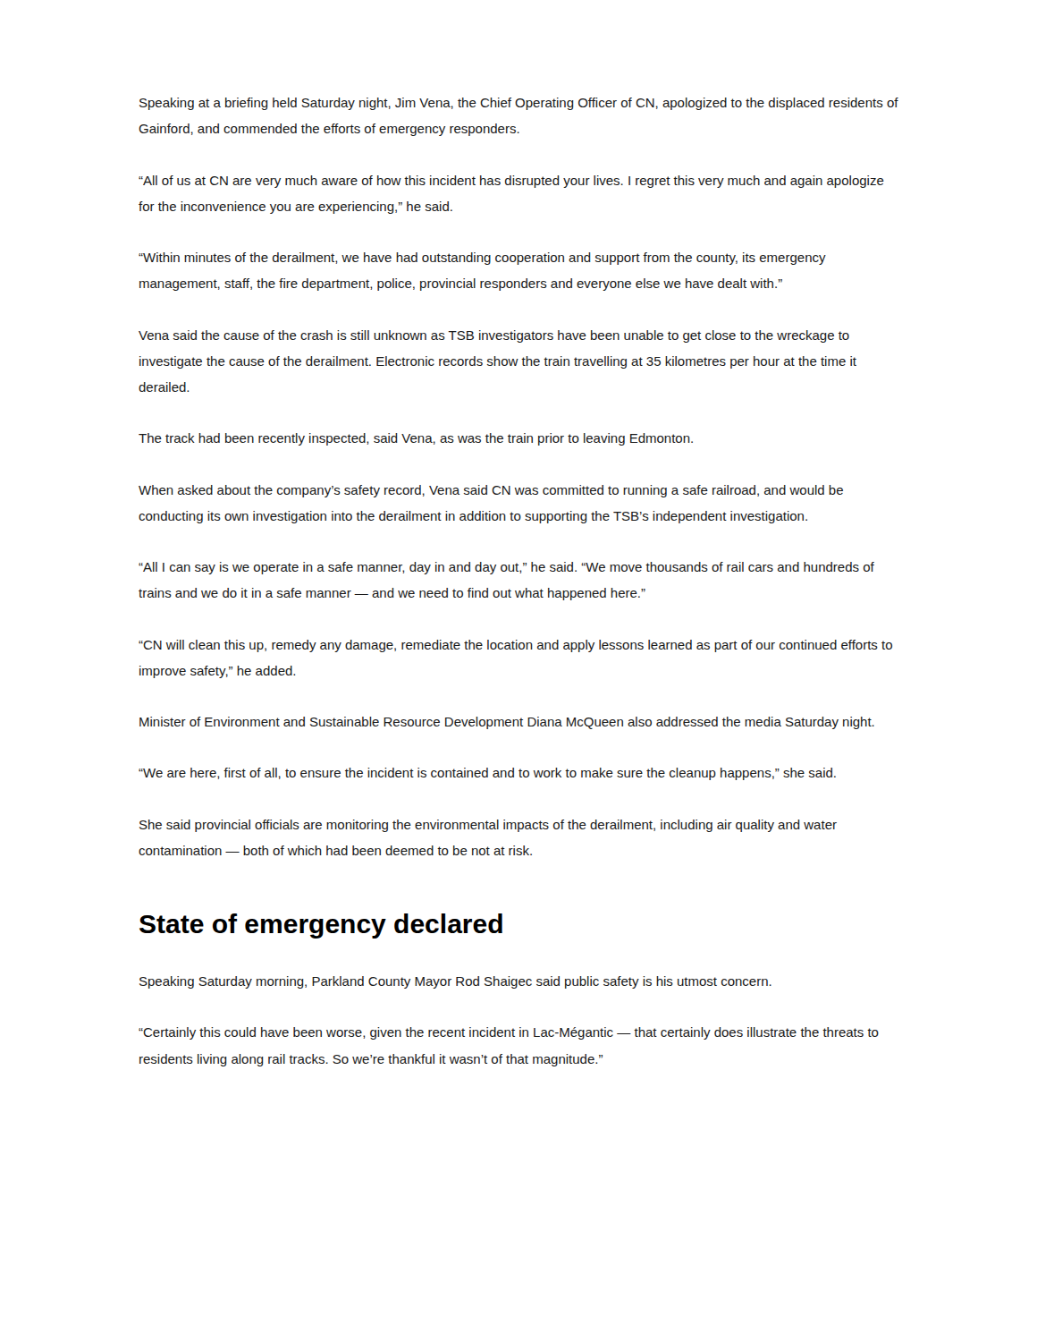Speaking at a briefing held Saturday night, Jim Vena, the Chief Operating Officer of CN, apologized to the displaced residents of Gainford, and commended the efforts of emergency responders.
“All of us at CN are very much aware of how this incident has disrupted your lives. I regret this very much and again apologize for the inconvenience you are experiencing,” he said.
“Within minutes of the derailment, we have had outstanding cooperation and support from the county, its emergency management, staff, the fire department, police, provincial responders and everyone else we have dealt with.”
Vena said the cause of the crash is still unknown as TSB investigators have been unable to get close to the wreckage to investigate the cause of the derailment. Electronic records show the train travelling at 35 kilometres per hour at the time it derailed.
The track had been recently inspected, said Vena, as was the train prior to leaving Edmonton.
When asked about the company’s safety record, Vena said CN was committed to running a safe railroad, and would be conducting its own investigation into the derailment in addition to supporting the TSB’s independent investigation.
“All I can say is we operate in a safe manner, day in and day out,” he said. “We move thousands of rail cars and hundreds of trains and we do it in a safe manner — and we need to find out what happened here.”
“CN will clean this up, remedy any damage, remediate the location and apply lessons learned as part of our continued efforts to improve safety,” he added.
Minister of Environment and Sustainable Resource Development Diana McQueen also addressed the media Saturday night.
“We are here, first of all, to ensure the incident is contained and to work to make sure the cleanup happens,” she said.
She said provincial officials are monitoring the environmental impacts of the derailment, including air quality and water contamination — both of which had been deemed to be not at risk.
State of emergency declared
Speaking Saturday morning, Parkland County Mayor Rod Shaigec said public safety is his utmost concern.
“Certainly this could have been worse, given the recent incident in Lac-Mégantic — that certainly does illustrate the threats to residents living along rail tracks. So we’re thankful it wasn’t of that magnitude.”